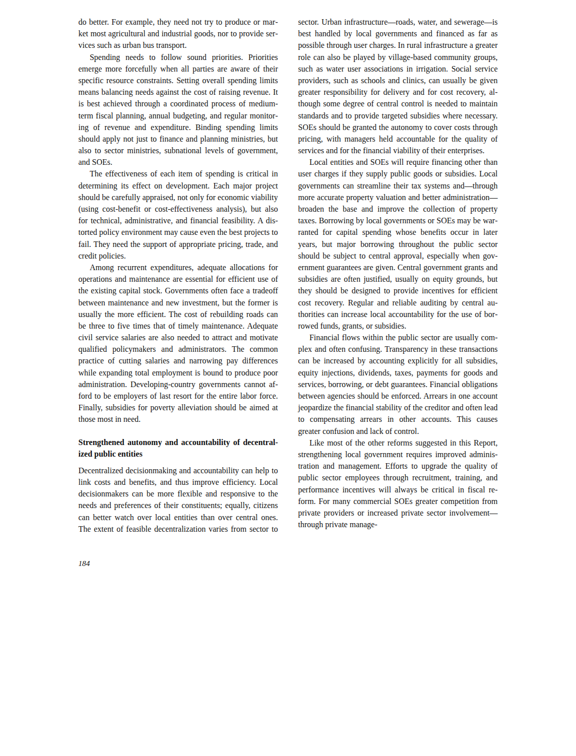do better. For example, they need not try to produce or market most agricultural and industrial goods, nor to provide services such as urban bus transport.
Spending needs to follow sound priorities. Priorities emerge more forcefully when all parties are aware of their specific resource constraints. Setting overall spending limits means balancing needs against the cost of raising revenue. It is best achieved through a coordinated process of medium-term fiscal planning, annual budgeting, and regular monitoring of revenue and expenditure. Binding spending limits should apply not just to finance and planning ministries, but also to sector ministries, subnational levels of government, and SOEs.
The effectiveness of each item of spending is critical in determining its effect on development. Each major project should be carefully appraised, not only for economic viability (using cost-benefit or cost-effectiveness analysis), but also for technical, administrative, and financial feasibility. A distorted policy environment may cause even the best projects to fail. They need the support of appropriate pricing, trade, and credit policies.
Among recurrent expenditures, adequate allocations for operations and maintenance are essential for efficient use of the existing capital stock. Governments often face a tradeoff between maintenance and new investment, but the former is usually the more efficient. The cost of rebuilding roads can be three to five times that of timely maintenance. Adequate civil service salaries are also needed to attract and motivate qualified policymakers and administrators. The common practice of cutting salaries and narrowing pay differences while expanding total employment is bound to produce poor administration. Developing-country governments cannot afford to be employers of last resort for the entire labor force. Finally, subsidies for poverty alleviation should be aimed at those most in need.
Strengthened autonomy and accountability of decentralized public entities
Decentralized decisionmaking and accountability can help to link costs and benefits, and thus improve efficiency. Local decisionmakers can be more flexible and responsive to the needs and preferences of their constituents; equally, citizens can better watch over local entities than over central ones. The extent of feasible decentralization varies from sector to sector. Urban infrastructure—roads, water, and sewerage—is best handled by local governments and financed as far as possible through user charges. In rural infrastructure a greater role can also be played by village-based community groups, such as water user associations in irrigation. Social service providers, such as schools and clinics, can usually be given greater responsibility for delivery and for cost recovery, although some degree of central control is needed to maintain standards and to provide targeted subsidies where necessary. SOEs should be granted the autonomy to cover costs through pricing, with managers held accountable for the quality of services and for the financial viability of their enterprises.
Local entities and SOEs will require financing other than user charges if they supply public goods or subsidies. Local governments can streamline their tax systems and—through more accurate property valuation and better administration—broaden the base and improve the collection of property taxes. Borrowing by local governments or SOEs may be warranted for capital spending whose benefits occur in later years, but major borrowing throughout the public sector should be subject to central approval, especially when government guarantees are given. Central government grants and subsidies are often justified, usually on equity grounds, but they should be designed to provide incentives for efficient cost recovery. Regular and reliable auditing by central authorities can increase local accountability for the use of borrowed funds, grants, or subsidies.
Financial flows within the public sector are usually complex and often confusing. Transparency in these transactions can be increased by accounting explicitly for all subsidies, equity injections, dividends, taxes, payments for goods and services, borrowing, or debt guarantees. Financial obligations between agencies should be enforced. Arrears in one account jeopardize the financial stability of the creditor and often lead to compensating arrears in other accounts. This causes greater confusion and lack of control.
Like most of the other reforms suggested in this Report, strengthening local government requires improved administration and management. Efforts to upgrade the quality of public sector employees through recruitment, training, and performance incentives will always be critical in fiscal reform. For many commercial SOEs greater competition from private providers or increased private sector involvement—through private manage-
184